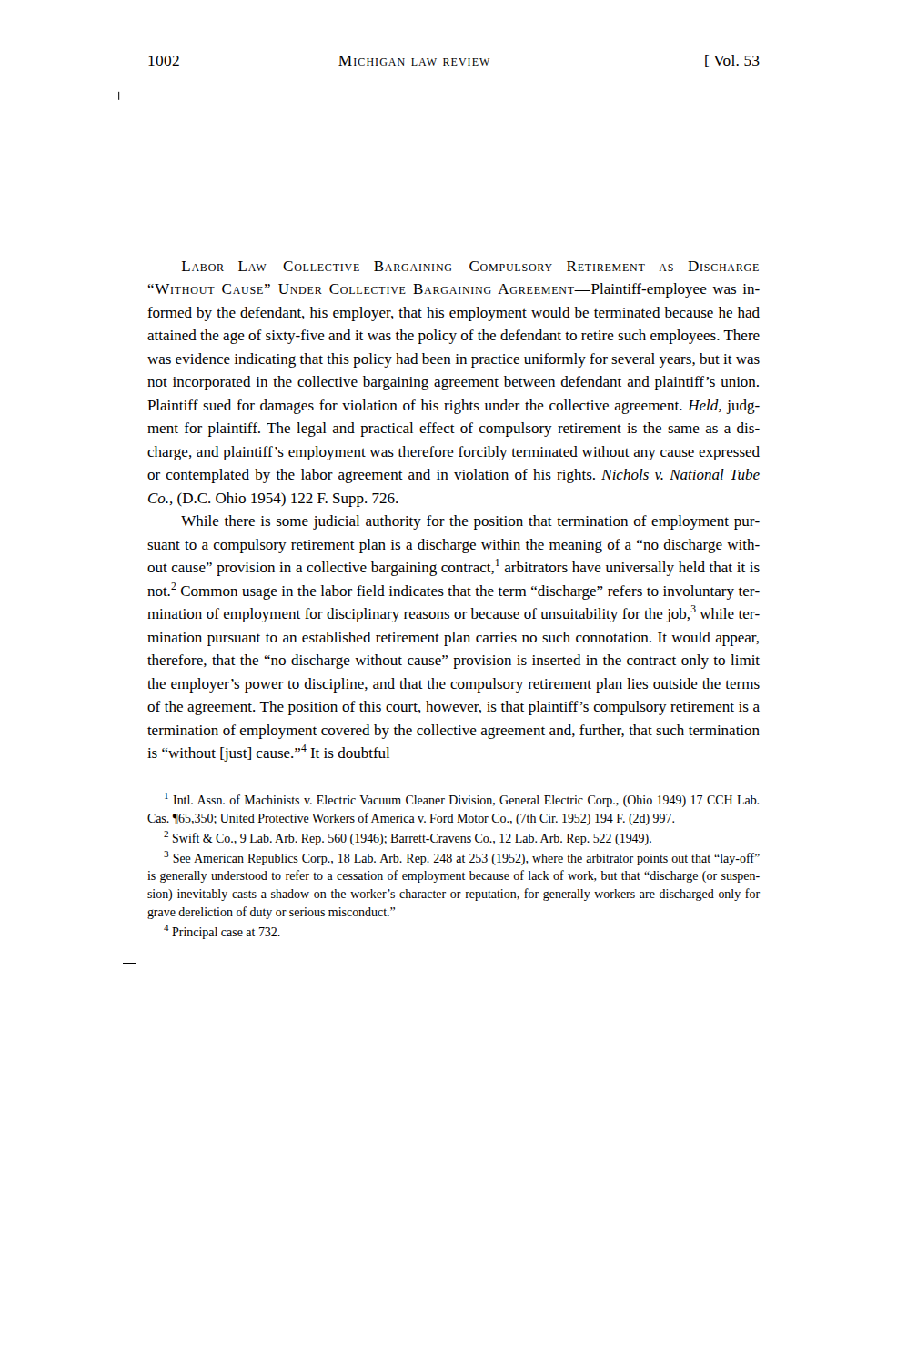1002 Michigan Law Review [ Vol. 53
Labor Law—Collective Bargaining—Compulsory Retirement as Discharge “Without Cause” Under Collective Bargaining Agreement—Plaintiff-employee was informed by the defendant, his employer, that his employment would be terminated because he had attained the age of sixty-five and it was the policy of the defendant to retire such employees. There was evidence indicating that this policy had been in practice uniformly for several years, but it was not incorporated in the collective bargaining agreement between defendant and plaintiff’s union. Plaintiff sued for damages for violation of his rights under the collective agreement. Held, judgment for plaintiff. The legal and practical effect of compulsory retirement is the same as a discharge, and plaintiff’s employment was therefore forcibly terminated without any cause expressed or contemplated by the labor agreement and in violation of his rights. Nichols v. National Tube Co., (D.C. Ohio 1954) 122 F. Supp. 726.
While there is some judicial authority for the position that termination of employment pursuant to a compulsory retirement plan is a discharge within the meaning of a “no discharge without cause” provision in a collective bargaining contract,1 arbitrators have universally held that it is not.2 Common usage in the labor field indicates that the term “discharge” refers to involuntary termination of employment for disciplinary reasons or because of unsuitability for the job,3 while termination pursuant to an established retirement plan carries no such connotation. It would appear, therefore, that the “no discharge without cause” provision is inserted in the contract only to limit the employer’s power to discipline, and that the compulsory retirement plan lies outside the terms of the agreement. The position of this court, however, is that plaintiff’s compulsory retirement is a termination of employment covered by the collective agreement and, further, that such termination is “without [just] cause.”4 It is doubtful
1 Intl. Assn. of Machinists v. Electric Vacuum Cleaner Division, General Electric Corp., (Ohio 1949) 17 CCH Lab. Cas. ¶65,350; United Protective Workers of America v. Ford Motor Co., (7th Cir. 1952) 194 F. (2d) 997.
2 Swift & Co., 9 Lab. Arb. Rep. 560 (1946); Barrett-Cravens Co., 12 Lab. Arb. Rep. 522 (1949).
3 See American Republics Corp., 18 Lab. Arb. Rep. 248 at 253 (1952), where the arbitrator points out that “lay-off” is generally understood to refer to a cessation of employment because of lack of work, but that “discharge (or suspension) inevitably casts a shadow on the worker’s character or reputation, for generally workers are discharged only for grave dereliction of duty or serious misconduct.”
4 Principal case at 732.